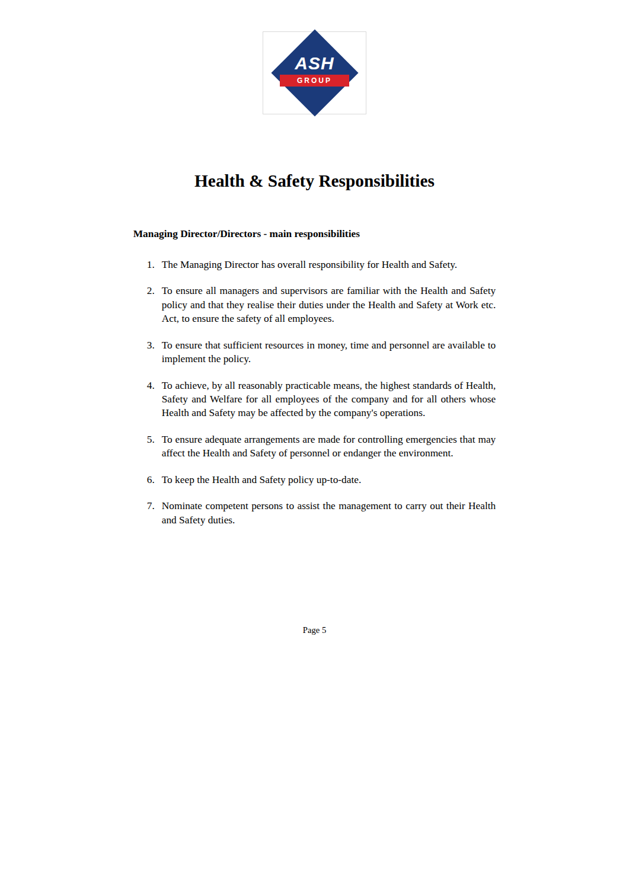ASH
GROUP
Health & Safety Responsibilities
Managing Director/Directors - main responsibilities
The Managing Director has overall responsibility for Health and Safety.
To ensure all managers and supervisors are familiar with the Health and Safety policy and that they realise their duties under the Health and Safety at Work etc. Act, to ensure the safety of all employees.
To ensure that sufficient resources in money, time and personnel are available to implement the policy.
To achieve, by all reasonably practicable means, the highest standards of Health, Safety and Welfare for all employees of the company and for all others whose Health and Safety may be affected by the company's operations.
To ensure adequate arrangements are made for controlling emergencies that may affect the Health and Safety of personnel or endanger the environment.
To keep the Health and Safety policy up-to-date.
Nominate competent persons to assist the management to carry out their Health and Safety duties.
Page 5